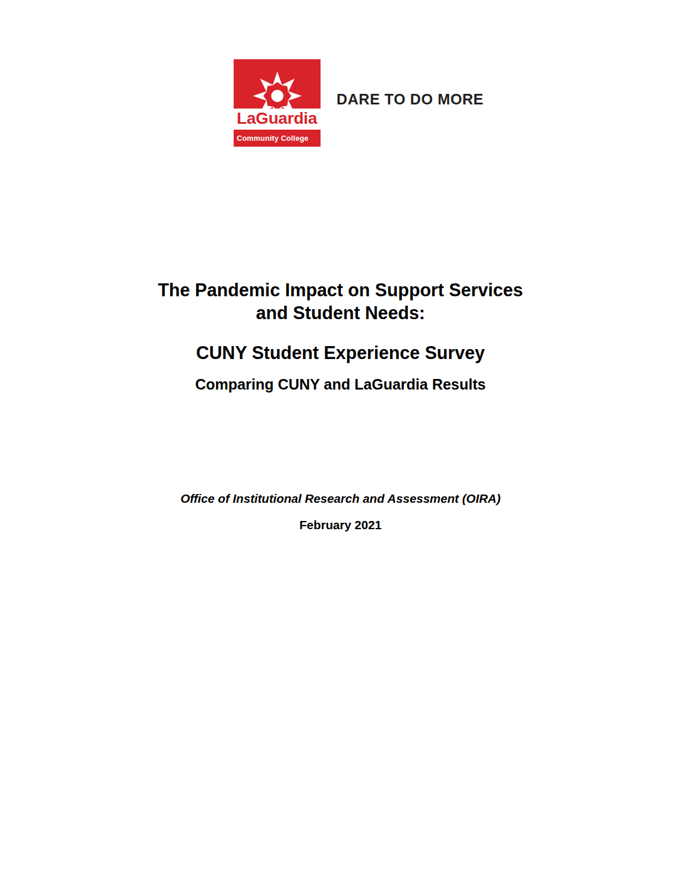LaGuardia Community College
DARE TO DO MORE
The Pandemic Impact on Support Services and Student Needs:
CUNY Student Experience Survey
Comparing CUNY and LaGuardia Results
Office of Institutional Research and Assessment (OIRA)
February 2021